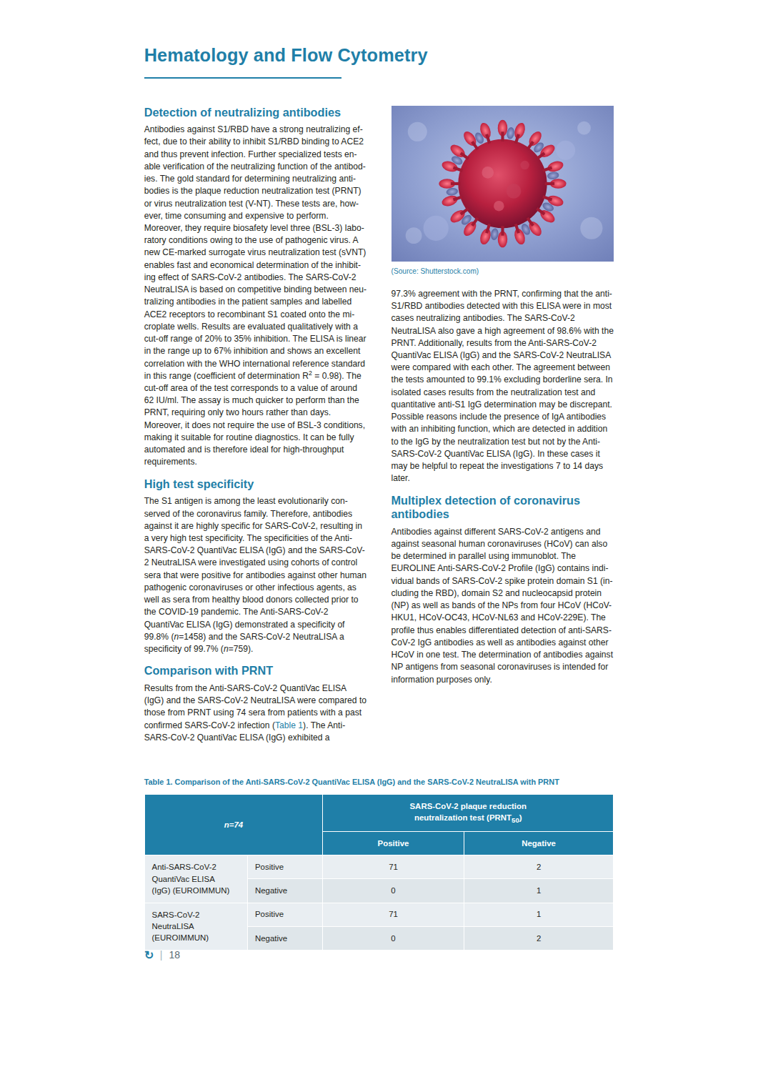Hematology and Flow Cytometry
Detection of neutralizing antibodies
Antibodies against S1/RBD have a strong neutralizing effect, due to their ability to inhibit S1/RBD binding to ACE2 and thus prevent infection. Further specialized tests enable verification of the neutralizing function of the antibodies. The gold standard for determining neutralizing antibodies is the plaque reduction neutralization test (PRNT) or virus neutralization test (V-NT). These tests are, however, time consuming and expensive to perform. Moreover, they require biosafety level three (BSL-3) laboratory conditions owing to the use of pathogenic virus. A new CE-marked surrogate virus neutralization test (sVNT) enables fast and economical determination of the inhibiting effect of SARS-CoV-2 antibodies. The SARS-CoV-2 NeutraLISA is based on competitive binding between neutralizing antibodies in the patient samples and labelled ACE2 receptors to recombinant S1 coated onto the microplate wells. Results are evaluated qualitatively with a cut-off range of 20% to 35% inhibition. The ELISA is linear in the range up to 67% inhibition and shows an excellent correlation with the WHO international reference standard in this range (coefficient of determination R2 = 0.98). The cut-off area of the test corresponds to a value of around 62 IU/ml. The assay is much quicker to perform than the PRNT, requiring only two hours rather than days. Moreover, it does not require the use of BSL-3 conditions, making it suitable for routine diagnostics. It can be fully automated and is therefore ideal for high-throughput requirements.
High test specificity
The S1 antigen is among the least evolutionarily conserved of the coronavirus family. Therefore, antibodies against it are highly specific for SARS-CoV-2, resulting in a very high test specificity. The specificities of the Anti-SARS-CoV-2 QuantiVac ELISA (IgG) and the SARS-CoV-2 NeutraLISA were investigated using cohorts of control sera that were positive for antibodies against other human pathogenic coronaviruses or other infectious agents, as well as sera from healthy blood donors collected prior to the COVID-19 pandemic. The Anti-SARS-CoV-2 QuantiVac ELISA (IgG) demonstrated a specificity of 99.8% (n=1458) and the SARS-CoV-2 NeutraLISA a specificity of 99.7% (n=759).
Comparison with PRNT
Results from the Anti-SARS-CoV-2 QuantiVac ELISA (IgG) and the SARS-CoV-2 NeutraLISA were compared to those from PRNT using 74 sera from patients with a past confirmed SARS-CoV-2 infection (Table 1). The Anti-SARS-CoV-2 QuantiVac ELISA (IgG) exhibited a
(Source: Shutterstock.com)
97.3% agreement with the PRNT, confirming that the anti-S1/RBD antibodies detected with this ELISA were in most cases neutralizing antibodies. The SARS-CoV-2 NeutraLISA also gave a high agreement of 98.6% with the PRNT. Additionally, results from the Anti-SARS-CoV-2 QuantiVac ELISA (IgG) and the SARS-CoV-2 NeutraLISA were compared with each other. The agreement between the tests amounted to 99.1% excluding borderline sera. In isolated cases results from the neutralization test and quantitative anti-S1 IgG determination may be discrepant. Possible reasons include the presence of IgA antibodies with an inhibiting function, which are detected in addition to the IgG by the neutralization test but not by the Anti-SARS-CoV-2 QuantiVac ELISA (IgG). In these cases it may be helpful to repeat the investigations 7 to 14 days later.
Multiplex detection of coronavirus antibodies
Antibodies against different SARS-CoV-2 antigens and against seasonal human coronaviruses (HCoV) can also be determined in parallel using immunoblot. The EUROLINE Anti-SARS-CoV-2 Profile (IgG) contains individual bands of SARS-CoV-2 spike protein domain S1 (including the RBD), domain S2 and nucleocapsid protein (NP) as well as bands of the NPs from four HCoV (HCoV-HKU1, HCoV-OC43, HCoV-NL63 and HCoV-229E). The profile thus enables differentiated detection of anti-SARS-CoV-2 IgG antibodies as well as antibodies against other HCoV in one test. The determination of antibodies against NP antigens from seasonal coronaviruses is intended for information purposes only.
Table 1. Comparison of the Anti-SARS-CoV-2 QuantiVac ELISA (IgG) and the SARS-CoV-2 NeutraLISA with PRNT
| n =74 | SARS-CoV-2 plaque reduction neutralization test (PRNT 50 ) |
| --- | --- |
| Positive | Negative |
| Anti-SARS-CoV-2 QuantiVac ELISA (IgG) (EUROIMMUN) | Positive | 71 | 2 |
| Negative | 0 | 1 |
| SARS-CoV-2 NeutraLISA (EUROIMMUN) | Positive | 71 | 1 |
| Negative | 0 | 2 |
↻ | 18